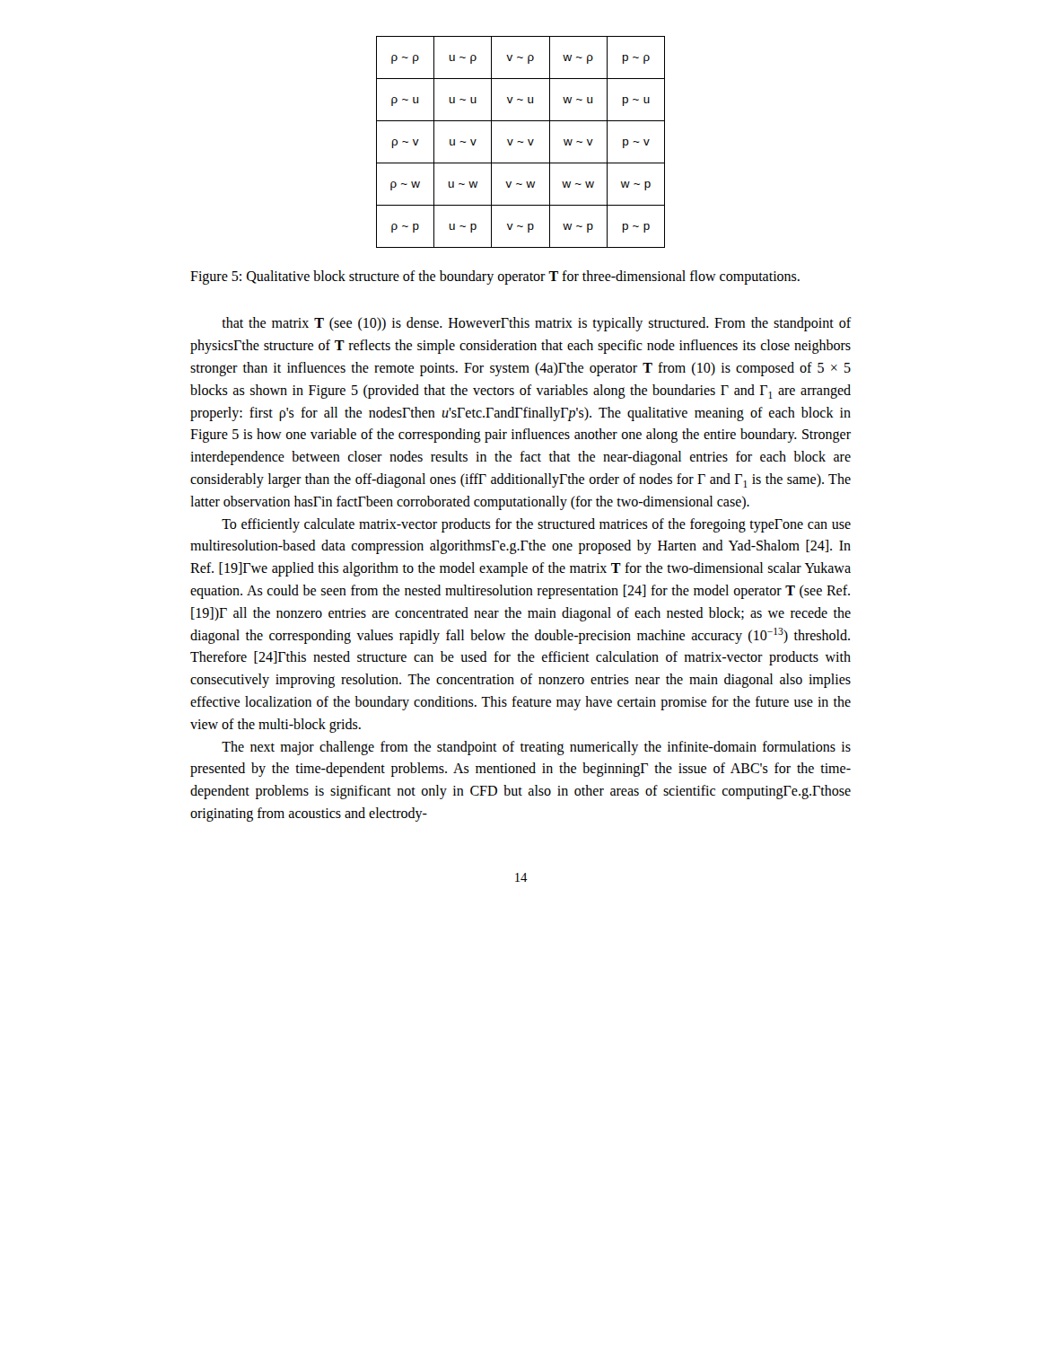| ρ ~ ρ | u ~ ρ | v ~ ρ | w ~ ρ | p ~ ρ |
| ρ ~ u | u ~ u | v ~ u | w ~ u | p ~ u |
| ρ ~ v | u ~ v | v ~ v | w ~ v | p ~ v |
| ρ ~ w | u ~ w | v ~ w | w ~ w | w ~ p |
| ρ ~ p | u ~ p | v ~ p | w ~ p | p ~ p |
Figure 5: Qualitative block structure of the boundary operator T for three-dimensional flow computations.
that the matrix T (see (10)) is dense. HoweverГthis matrix is typically structured. From the standpoint of physicsГthe structure of T reflects the simple consideration that each specific node influences its close neighbors stronger than it influences the remote points. For system (4a)Гthe operator T from (10) is composed of 5 × 5 blocks as shown in Figure 5 (provided that the vectors of variables along the boundaries Γ and Γ1 are arranged properly: first ρ's for all the nodesГthen u'sГetc.ГandГfinallyГp's). The qualitative meaning of each block in Figure 5 is how one variable of the corresponding pair influences another one along the entire boundary. Stronger interdependence between closer nodes results in the fact that the near-diagonal entries for each block are considerably larger than the off-diagonal ones (iffГ additionallyГthe order of nodes for Γ and Γ1 is the same). The latter observation hasГin factГbeen corroborated computationally (for the two-dimensional case).
To efficiently calculate matrix-vector products for the structured matrices of the foregoing typeГone can use multiresolution-based data compression algorithmsГe.g.Гthe one proposed by Harten and Yad-Shalom [24]. In Ref. [19]Гwe applied this algorithm to the model example of the matrix T for the two-dimensional scalar Yukawa equation. As could be seen from the nested multiresolution representation [24] for the model operator T (see Ref. [19])Г all the nonzero entries are concentrated near the main diagonal of each nested block; as we recede the diagonal the corresponding values rapidly fall below the double-precision machine accuracy (10−13) threshold. Therefore [24]Гthis nested structure can be used for the efficient calculation of matrix-vector products with consecutively improving resolution. The concentration of nonzero entries near the main diagonal also implies effective localization of the boundary conditions. This feature may have certain promise for the future use in the view of the multi-block grids.
The next major challenge from the standpoint of treating numerically the infinite-domain formulations is presented by the time-dependent problems. As mentioned in the beginningГ the issue of ABC's for the time-dependent problems is significant not only in CFD but also in other areas of scientific computingГe.g.Гthose originating from acoustics and electrody-
14